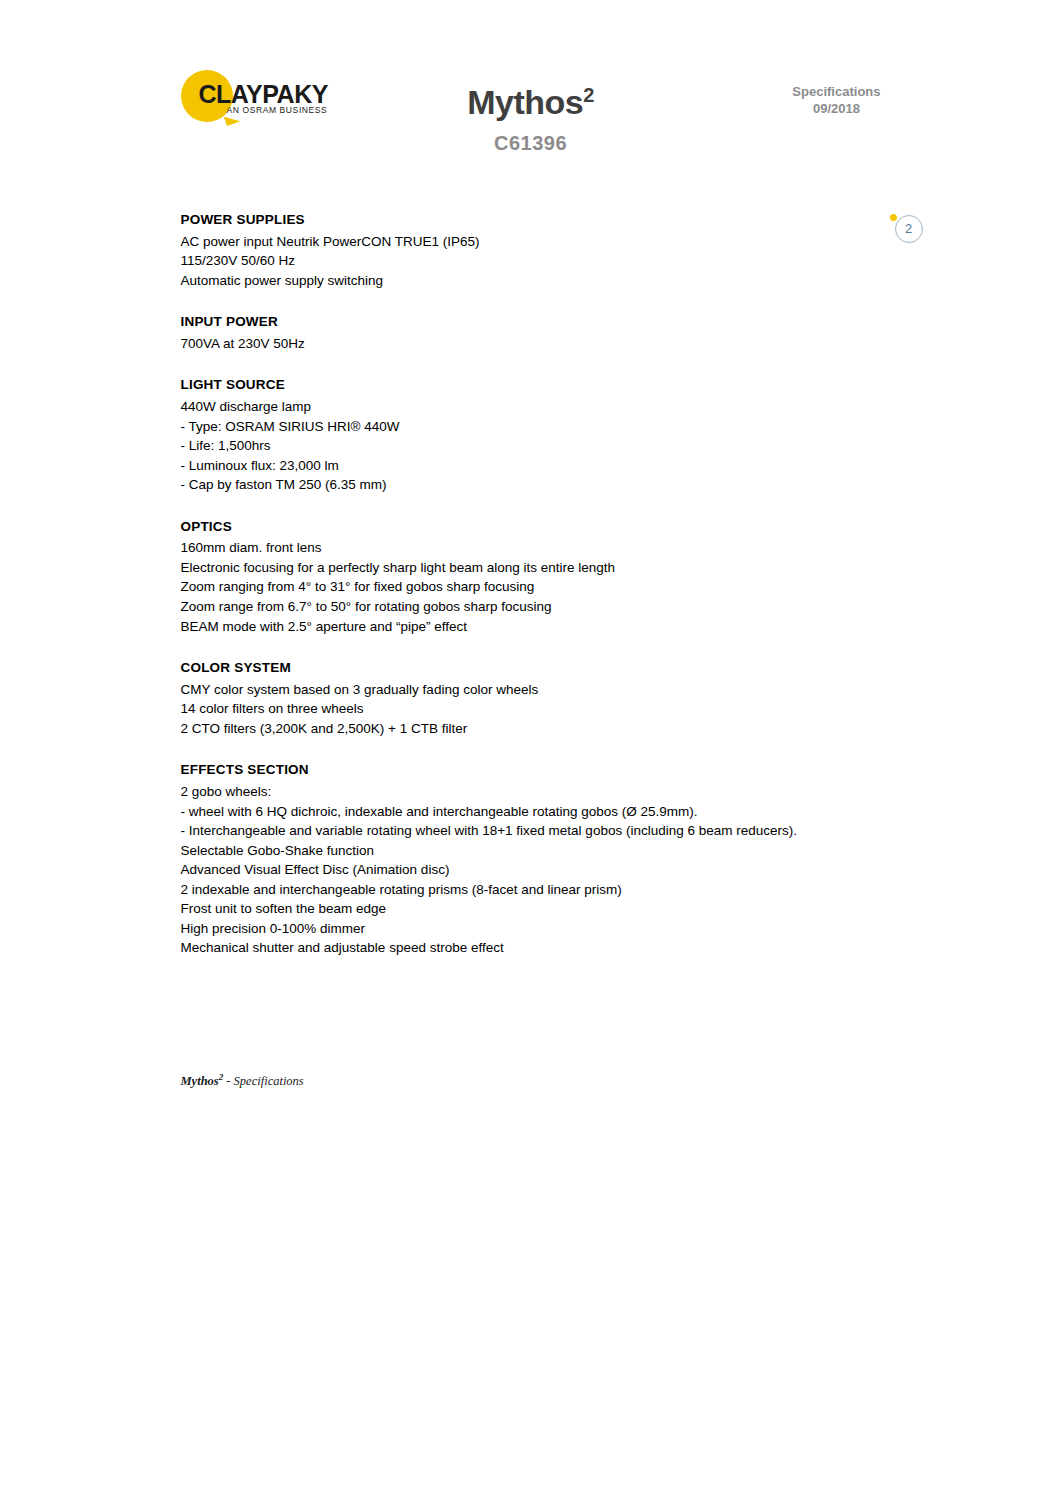CLAYPAKY AN OSRAM BUSINESS
Mythos2
C61396
Specifications
09/2018
2
POWER SUPPLIES
AC power input Neutrik PowerCON TRUE1 (IP65)
115/230V 50/60 Hz
Automatic power supply switching
INPUT POWER
700VA at 230V 50Hz
LIGHT SOURCE
440W discharge lamp
- Type: OSRAM SIRIUS HRI® 440W
- Life: 1,500hrs
- Luminoux flux: 23,000 lm
- Cap by faston TM 250 (6.35 mm)
OPTICS
160mm diam. front lens
Electronic focusing for a perfectly sharp light beam along its entire length
Zoom ranging from 4° to 31° for fixed gobos sharp focusing
Zoom range from 6.7° to 50° for rotating gobos sharp focusing
BEAM mode with 2.5° aperture and “pipe” effect
COLOR SYSTEM
CMY color system based on 3 gradually fading color wheels
14 color filters on three wheels
2 CTO filters (3,200K and 2,500K) + 1 CTB filter
EFFECTS SECTION
2 gobo wheels:
- wheel with 6 HQ dichroic, indexable and interchangeable rotating gobos (Ø 25.9mm).
- Interchangeable and variable rotating wheel with 18+1 fixed metal gobos (including 6 beam reducers).
Selectable Gobo-Shake function
Advanced Visual Effect Disc (Animation disc)
2 indexable and interchangeable rotating prisms (8-facet and linear prism)
Frost unit to soften the beam edge
High precision 0-100% dimmer
Mechanical shutter and adjustable speed strobe effect
Mythos2 - Specifications